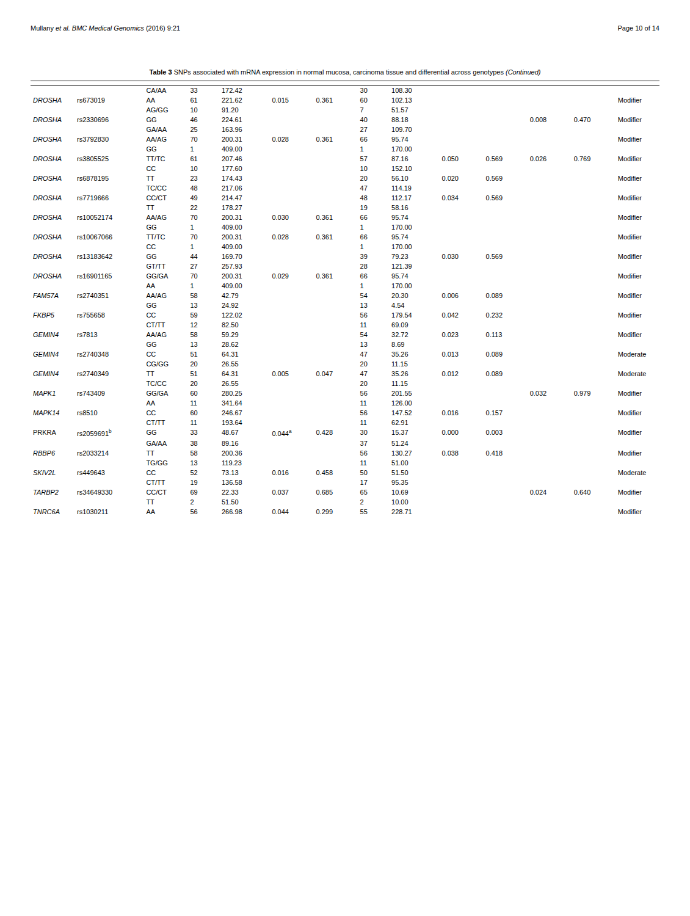Mullany et al. BMC Medical Genomics (2016) 9:21
Page 10 of 14
Table 3 SNPs associated with mRNA expression in normal mucosa, carcinoma tissue and differential across genotypes (Continued)
| | | CA/AA | 33 | 172.42 | | | 30 | 108.30 | | | | | |
| DROSHA | rs673019 | AA | 61 | 221.62 | 0.015 | 0.361 | 60 | 102.13 | | | | | Modifier |
| | | AG/GG | 10 | 91.20 | | | 7 | 51.57 | | | | | |
| DROSHA | rs2330696 | GG | 46 | 224.61 | | | 40 | 88.18 | | | 0.008 | 0.470 | Modifier |
| | | GA/AA | 25 | 163.96 | | | 27 | 109.70 | | | | | |
| DROSHA | rs3792830 | AA/AG | 70 | 200.31 | 0.028 | 0.361 | 66 | 95.74 | | | | | Modifier |
| | | GG | 1 | 409.00 | | | 1 | 170.00 | | | | | |
| DROSHA | rs3805525 | TT/TC | 61 | 207.46 | | | 57 | 87.16 | 0.050 | 0.569 | 0.026 | 0.769 | Modifier |
| | | CC | 10 | 177.60 | | | 10 | 152.10 | | | | | |
| DROSHA | rs6878195 | TT | 23 | 174.43 | | | 20 | 56.10 | 0.020 | 0.569 | | | Modifier |
| | | TC/CC | 48 | 217.06 | | | 47 | 114.19 | | | | | |
| DROSHA | rs7719666 | CC/CT | 49 | 214.47 | | | 48 | 112.17 | 0.034 | 0.569 | | | Modifier |
| | | TT | 22 | 178.27 | | | 19 | 58.16 | | | | | |
| DROSHA | rs10052174 | AA/AG | 70 | 200.31 | 0.030 | 0.361 | 66 | 95.74 | | | | | Modifier |
| | | GG | 1 | 409.00 | | | 1 | 170.00 | | | | | |
| DROSHA | rs10067066 | TT/TC | 70 | 200.31 | 0.028 | 0.361 | 66 | 95.74 | | | | | Modifier |
| | | CC | 1 | 409.00 | | | 1 | 170.00 | | | | | |
| DROSHA | rs13183642 | GG | 44 | 169.70 | | | 39 | 79.23 | 0.030 | 0.569 | | | Modifier |
| | | GT/TT | 27 | 257.93 | | | 28 | 121.39 | | | | | |
| DROSHA | rs16901165 | GG/GA | 70 | 200.31 | 0.029 | 0.361 | 66 | 95.74 | | | | | Modifier |
| | | AA | 1 | 409.00 | | | 1 | 170.00 | | | | | |
| FAM57A | rs2740351 | AA/AG | 58 | 42.79 | | | 54 | 20.30 | 0.006 | 0.089 | | | Modifier |
| | | GG | 13 | 24.92 | | | 13 | 4.54 | | | | | |
| FKBP5 | rs755658 | CC | 59 | 122.02 | | | 56 | 179.54 | 0.042 | 0.232 | | | Modifier |
| | | CT/TT | 12 | 82.50 | | | 11 | 69.09 | | | | | |
| GEMIN4 | rs7813 | AA/AG | 58 | 59.29 | | | 54 | 32.72 | 0.023 | 0.113 | | | Modifier |
| | | GG | 13 | 28.62 | | | 13 | 8.69 | | | | | |
| GEMIN4 | rs2740348 | CC | 51 | 64.31 | | | 47 | 35.26 | 0.013 | 0.089 | | | Moderate |
| | | CG/GG | 20 | 26.55 | | | 20 | 11.15 | | | | | |
| GEMIN4 | rs2740349 | TT | 51 | 64.31 | 0.005 | 0.047 | 47 | 35.26 | 0.012 | 0.089 | | | Moderate |
| | | TC/CC | 20 | 26.55 | | | 20 | 11.15 | | | | | |
| MAPK1 | rs743409 | GG/GA | 60 | 280.25 | | | 56 | 201.55 | | | 0.032 | 0.979 | Modifier |
| | | AA | 11 | 341.64 | | | 11 | 126.00 | | | | | |
| MAPK14 | rs8510 | CC | 60 | 246.67 | | | 56 | 147.52 | 0.016 | 0.157 | | | Modifier |
| | | CT/TT | 11 | 193.64 | | | 11 | 62.91 | | | | | |
| PRKRA | rs2059691 b | GG | 33 | 48.67 | 0.044 a | 0.428 | 30 | 15.37 | 0.000 | 0.003 | | | Modifier |
| | | GA/AA | 38 | 89.16 | | | 37 | 51.24 | | | | | |
| RBBP6 | rs2033214 | TT | 58 | 200.36 | | | 56 | 130.27 | 0.038 | 0.418 | | | Modifier |
| | | TG/GG | 13 | 119.23 | | | 11 | 51.00 | | | | | |
| SKIV2L | rs449643 | CC | 52 | 73.13 | 0.016 | 0.458 | 50 | 51.50 | | | | | Moderate |
| | | CT/TT | 19 | 136.58 | | | 17 | 95.35 | | | | | |
| TARBP2 | rs34649330 | CC/CT | 69 | 22.33 | 0.037 | 0.685 | 65 | 10.69 | | | 0.024 | 0.640 | Modifier |
| | | TT | 2 | 51.50 | | | 2 | 10.00 | | | | | |
| TNRC6A | rs1030211 | AA | 56 | 266.98 | 0.044 | 0.299 | 55 | 228.71 | | | | | Modifier |